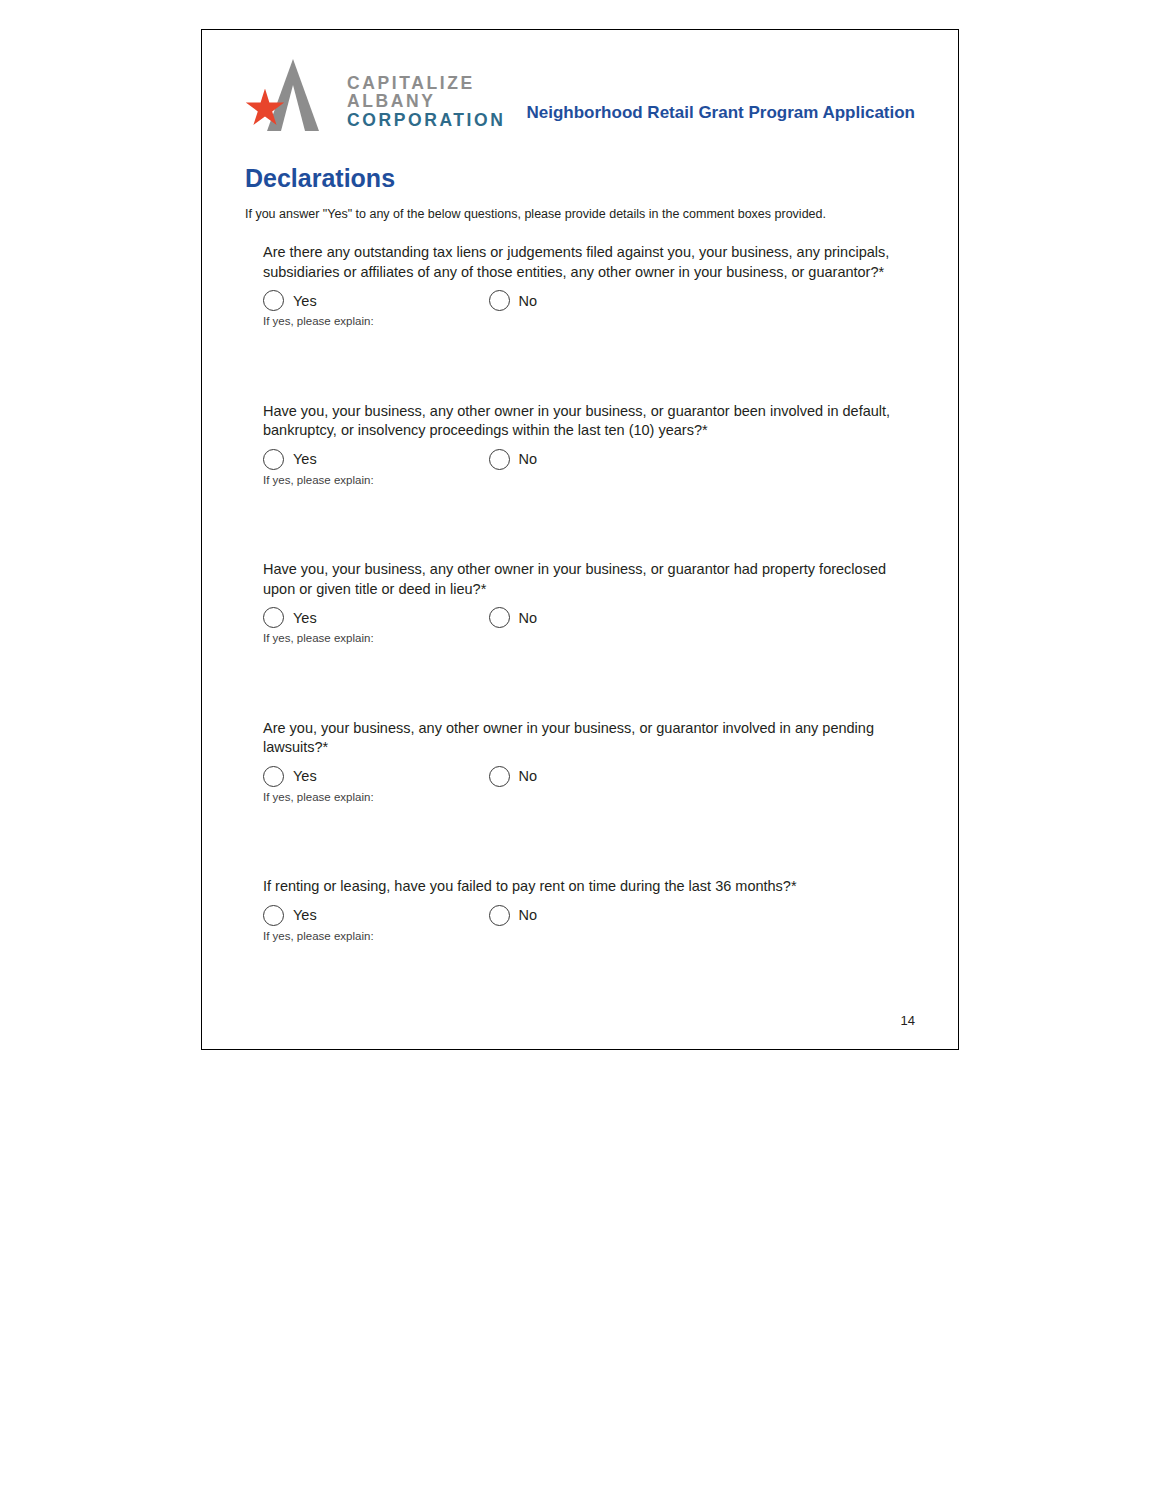CAPITALIZE ALBANY
CORPORATION
Neighborhood Retail Grant Program Application
Declarations
If you answer "Yes" to any of the below questions, please provide details in the comment boxes provided.
Are there any outstanding tax liens or judgements filed against you, your business, any principals, subsidiaries or affiliates of any of those entities, any other owner in your business, or guarantor?*
Yes No
If yes, please explain:
Have you, your business, any other owner in your business, or guarantor been involved in default, bankruptcy, or insolvency proceedings within the last ten (10) years?*
Yes No
If yes, please explain:
Have you, your business, any other owner in your business, or guarantor had property foreclosed upon or given title or deed in lieu?*
Yes No
If yes, please explain:
Are you, your business, any other owner in your business, or guarantor involved in any pending lawsuits?*
Yes No
If yes, please explain:
If renting or leasing, have you failed to pay rent on time during the last 36 months?*
Yes No
If yes, please explain:
14